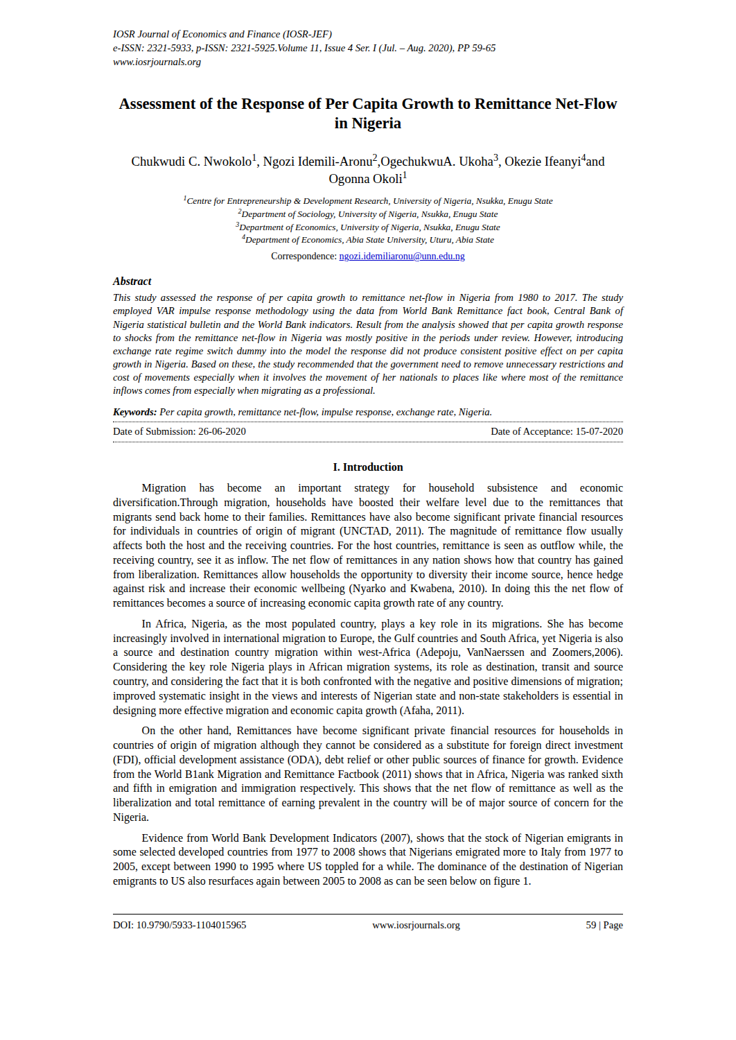IOSR Journal of Economics and Finance (IOSR-JEF)
e-ISSN: 2321-5933, p-ISSN: 2321-5925.Volume 11, Issue 4 Ser. I (Jul. – Aug. 2020), PP 59-65
www.iosrjournals.org
Assessment of the Response of Per Capita Growth to Remittance Net-Flow in Nigeria
Chukwudi C. Nwokolo1, Ngozi Idemili-Aronu2,OgechukwuA. Ukoha3, Okezie Ifeanyi4and Ogonna Okoli1
1Centre for Entrepreneurship & Development Research, University of Nigeria, Nsukka, Enugu State
2Department of Sociology, University of Nigeria, Nsukka, Enugu State
3Department of Economics, University of Nigeria, Nsukka, Enugu State
4Department of Economics, Abia State University, Uturu, Abia State
Correspondence: ngozi.idemiliaronu@unn.edu.ng
Abstract
This study assessed the response of per capita growth to remittance net-flow in Nigeria from 1980 to 2017. The study employed VAR impulse response methodology using the data from World Bank Remittance fact book, Central Bank of Nigeria statistical bulletin and the World Bank indicators. Result from the analysis showed that per capita growth response to shocks from the remittance net-flow in Nigeria was mostly positive in the periods under review. However, introducing exchange rate regime switch dummy into the model the response did not produce consistent positive effect on per capita growth in Nigeria. Based on these, the study recommended that the government need to remove unnecessary restrictions and cost of movements especially when it involves the movement of her nationals to places like where most of the remittance inflows comes from especially when migrating as a professional.
Keywords: Per capita growth, remittance net-flow, impulse response, exchange rate, Nigeria.
Date of Submission: 26-06-2020 Date of Acceptance: 15-07-2020
I. Introduction
Migration has become an important strategy for household subsistence and economic diversification.Through migration, households have boosted their welfare level due to the remittances that migrants send back home to their families. Remittances have also become significant private financial resources for individuals in countries of origin of migrant (UNCTAD, 2011). The magnitude of remittance flow usually affects both the host and the receiving countries. For the host countries, remittance is seen as outflow while, the receiving country, see it as inflow. The net flow of remittances in any nation shows how that country has gained from liberalization. Remittances allow households the opportunity to diversity their income source, hence hedge against risk and increase their economic wellbeing (Nyarko and Kwabena, 2010). In doing this the net flow of remittances becomes a source of increasing economic capita growth rate of any country.
In Africa, Nigeria, as the most populated country, plays a key role in its migrations. She has become increasingly involved in international migration to Europe, the Gulf countries and South Africa, yet Nigeria is also a source and destination country migration within west-Africa (Adepoju, VanNaerssen and Zoomers,2006). Considering the key role Nigeria plays in African migration systems, its role as destination, transit and source country, and considering the fact that it is both confronted with the negative and positive dimensions of migration; improved systematic insight in the views and interests of Nigerian state and non-state stakeholders is essential in designing more effective migration and economic capita growth (Afaha, 2011).
On the other hand, Remittances have become significant private financial resources for households in countries of origin of migration although they cannot be considered as a substitute for foreign direct investment (FDI), official development assistance (ODA), debt relief or other public sources of finance for growth. Evidence from the World B1ank Migration and Remittance Factbook (2011) shows that in Africa, Nigeria was ranked sixth and fifth in emigration and immigration respectively. This shows that the net flow of remittance as well as the liberalization and total remittance of earning prevalent in the country will be of major source of concern for the Nigeria.
Evidence from World Bank Development Indicators (2007), shows that the stock of Nigerian emigrants in some selected developed countries from 1977 to 2008 shows that Nigerians emigrated more to Italy from 1977 to 2005, except between 1990 to 1995 where US toppled for a while. The dominance of the destination of Nigerian emigrants to US also resurfaces again between 2005 to 2008 as can be seen below on figure 1.
DOI: 10.9790/5933-1104015965 www.iosrjournals.org 59 | Page